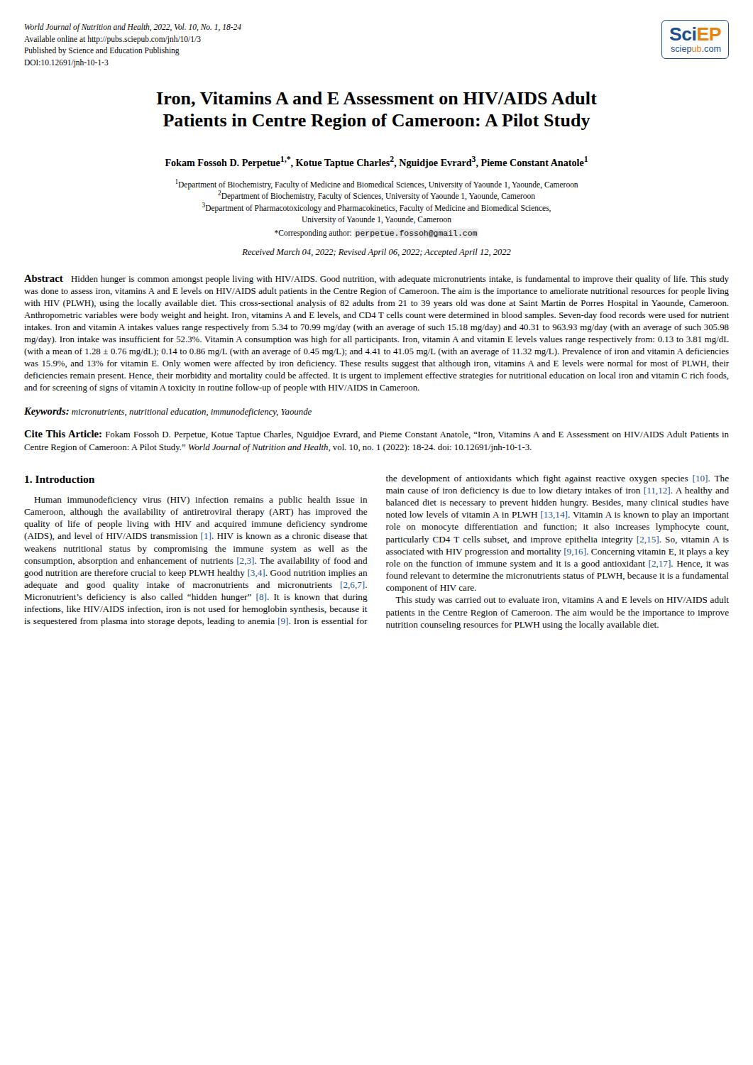World Journal of Nutrition and Health, 2022, Vol. 10, No. 1, 18-24
Available online at http://pubs.sciepub.com/jnh/10/1/3
Published by Science and Education Publishing
DOI:10.12691/jnh-10-1-3
SciEP sciepub.com
Iron, Vitamins A and E Assessment on HIV/AIDS Adult
Patients in Centre Region of Cameroon: A Pilot Study
Fokam Fossoh D. Perpetue1,*, Kotue Taptue Charles2, Nguidjoe Evrard3, Pieme Constant Anatole1
1Department of Biochemistry, Faculty of Medicine and Biomedical Sciences, University of Yaounde 1, Yaounde, Cameroon
2Department of Biochemistry, Faculty of Sciences, University of Yaounde 1, Yaounde, Cameroon
3Department of Pharmacotoxicology and Pharmacokinetics, Faculty of Medicine and Biomedical Sciences,
University of Yaounde 1, Yaounde, Cameroon
*Corresponding author: perpetue.fossoh@gmail.com
Received March 04, 2022; Revised April 06, 2022; Accepted April 12, 2022
Abstract Hidden hunger is common amongst people living with HIV/AIDS. Good nutrition, with adequate micronutrients intake, is fundamental to improve their quality of life. This study was done to assess iron, vitamins A and E levels on HIV/AIDS adult patients in the Centre Region of Cameroon. The aim is the importance to ameliorate nutritional resources for people living with HIV (PLWH), using the locally available diet. This cross-sectional analysis of 82 adults from 21 to 39 years old was done at Saint Martin de Porres Hospital in Yaounde, Cameroon. Anthropometric variables were body weight and height. Iron, vitamins A and E levels, and CD4 T cells count were determined in blood samples. Seven-day food records were used for nutrient intakes. Iron and vitamin A intakes values range respectively from 5.34 to 70.99 mg/day (with an average of such 15.18 mg/day) and 40.31 to 963.93 mg/day (with an average of such 305.98 mg/day). Iron intake was insufficient for 52.3%. Vitamin A consumption was high for all participants. Iron, vitamin A and vitamin E levels values range respectively from: 0.13 to 3.81 mg/dL (with a mean of 1.28 ± 0.76 mg/dL); 0.14 to 0.86 mg/L (with an average of 0.45 mg/L); and 4.41 to 41.05 mg/L (with an average of 11.32 mg/L). Prevalence of iron and vitamin A deficiencies was 15.9%, and 13% for vitamin E. Only women were affected by iron deficiency. These results suggest that although iron, vitamins A and E levels were normal for most of PLWH, their deficiencies remain present. Hence, their morbidity and mortality could be affected. It is urgent to implement effective strategies for nutritional education on local iron and vitamin C rich foods, and for screening of signs of vitamin A toxicity in routine follow-up of people with HIV/AIDS in Cameroon.
Keywords: micronutrients, nutritional education, immunodeficiency, Yaounde
Cite This Article: Fokam Fossoh D. Perpetue, Kotue Taptue Charles, Nguidjoe Evrard, and Pieme Constant Anatole, “Iron, Vitamins A and E Assessment on HIV/AIDS Adult Patients in Centre Region of Cameroon: A Pilot Study.” World Journal of Nutrition and Health, vol. 10, no. 1 (2022): 18-24. doi: 10.12691/jnh-10-1-3.
1. Introduction
Human immunodeficiency virus (HIV) infection remains a public health issue in Cameroon, although the availability of antiretroviral therapy (ART) has improved the quality of life of people living with HIV and acquired immune deficiency syndrome (AIDS), and level of HIV/AIDS transmission [1]. HIV is known as a chronic disease that weakens nutritional status by compromising the immune system as well as the consumption, absorption and enhancement of nutrients [2,3]. The availability of food and good nutrition are therefore crucial to keep PLWH healthy [3,4]. Good nutrition implies an adequate and good quality intake of macronutrients and micronutrients [2,6,7]. Micronutrient’s deficiency is also called “hidden hunger” [8]. It is known that during infections, like HIV/AIDS infection, iron is not used for hemoglobin synthesis, because it is sequestered from plasma into storage depots, leading to anemia [9]. Iron is essential for the development of antioxidants which fight against reactive oxygen species [10]. The main cause of iron deficiency is due to low dietary intakes of iron [11,12]. A healthy and balanced diet is necessary to prevent hidden hungry. Besides, many clinical studies have noted low levels of vitamin A in PLWH [13,14]. Vitamin A is known to play an important role on monocyte differentiation and function; it also increases lymphocyte count, particularly CD4 T cells subset, and improve epithelia integrity [2,15]. So, vitamin A is associated with HIV progression and mortality [9,16]. Concerning vitamin E, it plays a key role on the function of immune system and it is a good antioxidant [2,17]. Hence, it was found relevant to determine the micronutrients status of PLWH, because it is a fundamental component of HIV care.
This study was carried out to evaluate iron, vitamins A and E levels on HIV/AIDS adult patients in the Centre Region of Cameroon. The aim would be the importance to improve nutrition counseling resources for PLWH using the locally available diet.